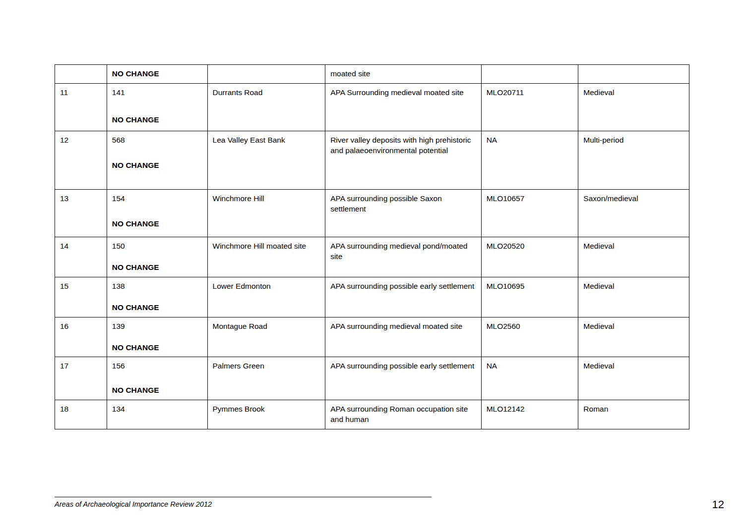| | NO CHANGE | | moated site | | |
| 11 | 141 NO CHANGE | Durrants Road | APA Surrounding medieval moated site | MLO20711 | Medieval |
| 12 | 568 NO CHANGE | Lea Valley East Bank | River valley deposits with high prehistoric and palaeoenvironmental potential | NA | Multi-period |
| 13 | 154 NO CHANGE | Winchmore Hill | APA surrounding possible Saxon settlement | MLO10657 | Saxon/medieval |
| 14 | 150 NO CHANGE | Winchmore Hill moated site | APA surrounding medieval pond/moated site | MLO20520 | Medieval |
| 15 | 138 NO CHANGE | Lower Edmonton | APA surrounding possible early settlement | MLO10695 | Medieval |
| 16 | 139 NO CHANGE | Montague Road | APA surrounding medieval moated site | MLO2560 | Medieval |
| 17 | 156 NO CHANGE | Palmers Green | APA surrounding possible early settlement | NA | Medieval |
| 18 | 134 | Pymmes Brook | APA surrounding Roman occupation site and human | MLO12142 | Roman |
Areas of Archaeological Importance Review 2012
12